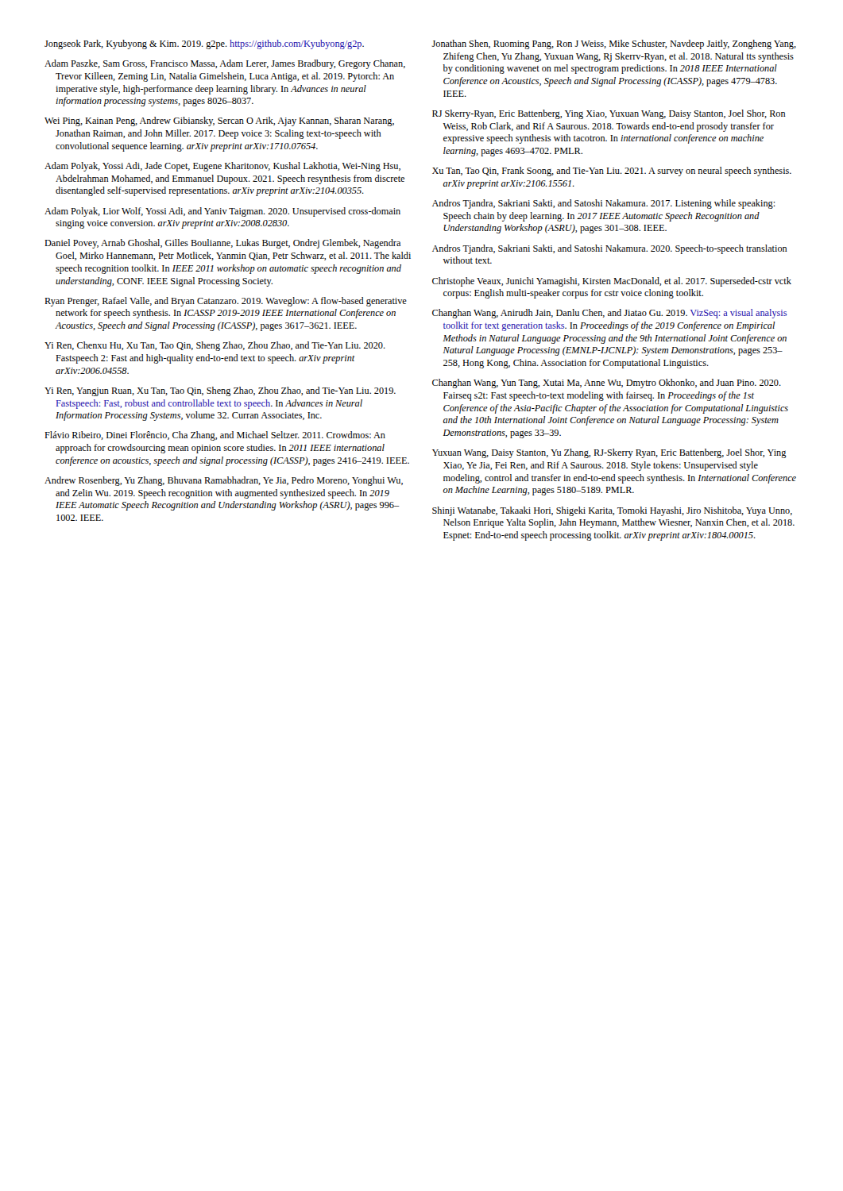Jongseok Park, Kyubyong & Kim. 2019. g2pe. https://github.com/Kyubyong/g2p.
Adam Paszke, Sam Gross, Francisco Massa, Adam Lerer, James Bradbury, Gregory Chanan, Trevor Killeen, Zeming Lin, Natalia Gimelshein, Luca Antiga, et al. 2019. Pytorch: An imperative style, high-performance deep learning library. In Advances in neural information processing systems, pages 8026–8037.
Wei Ping, Kainan Peng, Andrew Gibiansky, Sercan O Arik, Ajay Kannan, Sharan Narang, Jonathan Raiman, and John Miller. 2017. Deep voice 3: Scaling text-to-speech with convolutional sequence learning. arXiv preprint arXiv:1710.07654.
Adam Polyak, Yossi Adi, Jade Copet, Eugene Kharitonov, Kushal Lakhotia, Wei-Ning Hsu, Abdelrahman Mohamed, and Emmanuel Dupoux. 2021. Speech resynthesis from discrete disentangled self-supervised representations. arXiv preprint arXiv:2104.00355.
Adam Polyak, Lior Wolf, Yossi Adi, and Yaniv Taigman. 2020. Unsupervised cross-domain singing voice conversion. arXiv preprint arXiv:2008.02830.
Daniel Povey, Arnab Ghoshal, Gilles Boulianne, Lukas Burget, Ondrej Glembek, Nagendra Goel, Mirko Hannemann, Petr Motlicek, Yanmin Qian, Petr Schwarz, et al. 2011. The kaldi speech recognition toolkit. In IEEE 2011 workshop on automatic speech recognition and understanding, CONF. IEEE Signal Processing Society.
Ryan Prenger, Rafael Valle, and Bryan Catanzaro. 2019. Waveglow: A flow-based generative network for speech synthesis. In ICASSP 2019-2019 IEEE International Conference on Acoustics, Speech and Signal Processing (ICASSP), pages 3617–3621. IEEE.
Yi Ren, Chenxu Hu, Xu Tan, Tao Qin, Sheng Zhao, Zhou Zhao, and Tie-Yan Liu. 2020. Fastspeech 2: Fast and high-quality end-to-end text to speech. arXiv preprint arXiv:2006.04558.
Yi Ren, Yangjun Ruan, Xu Tan, Tao Qin, Sheng Zhao, Zhou Zhao, and Tie-Yan Liu. 2019. Fastspeech: Fast, robust and controllable text to speech. In Advances in Neural Information Processing Systems, volume 32. Curran Associates, Inc.
Flávio Ribeiro, Dinei Florêncio, Cha Zhang, and Michael Seltzer. 2011. Crowdmos: An approach for crowdsourcing mean opinion score studies. In 2011 IEEE international conference on acoustics, speech and signal processing (ICASSP), pages 2416–2419. IEEE.
Andrew Rosenberg, Yu Zhang, Bhuvana Ramabhadran, Ye Jia, Pedro Moreno, Yonghui Wu, and Zelin Wu. 2019. Speech recognition with augmented synthesized speech. In 2019 IEEE Automatic Speech Recognition and Understanding Workshop (ASRU), pages 996–1002. IEEE.
Jonathan Shen, Ruoming Pang, Ron J Weiss, Mike Schuster, Navdeep Jaitly, Zongheng Yang, Zhifeng Chen, Yu Zhang, Yuxuan Wang, Rj Skerrv-Ryan, et al. 2018. Natural tts synthesis by conditioning wavenet on mel spectrogram predictions. In 2018 IEEE International Conference on Acoustics, Speech and Signal Processing (ICASSP), pages 4779–4783. IEEE.
RJ Skerry-Ryan, Eric Battenberg, Ying Xiao, Yuxuan Wang, Daisy Stanton, Joel Shor, Ron Weiss, Rob Clark, and Rif A Saurous. 2018. Towards end-to-end prosody transfer for expressive speech synthesis with tacotron. In international conference on machine learning, pages 4693–4702. PMLR.
Xu Tan, Tao Qin, Frank Soong, and Tie-Yan Liu. 2021. A survey on neural speech synthesis. arXiv preprint arXiv:2106.15561.
Andros Tjandra, Sakriani Sakti, and Satoshi Nakamura. 2017. Listening while speaking: Speech chain by deep learning. In 2017 IEEE Automatic Speech Recognition and Understanding Workshop (ASRU), pages 301–308. IEEE.
Andros Tjandra, Sakriani Sakti, and Satoshi Nakamura. 2020. Speech-to-speech translation without text.
Christophe Veaux, Junichi Yamagishi, Kirsten MacDonald, et al. 2017. Superseded-cstr vctk corpus: English multi-speaker corpus for cstr voice cloning toolkit.
Changhan Wang, Anirudh Jain, Danlu Chen, and Jiatao Gu. 2019. VizSeq: a visual analysis toolkit for text generation tasks. In Proceedings of the 2019 Conference on Empirical Methods in Natural Language Processing and the 9th International Joint Conference on Natural Language Processing (EMNLP-IJCNLP): System Demonstrations, pages 253–258, Hong Kong, China. Association for Computational Linguistics.
Changhan Wang, Yun Tang, Xutai Ma, Anne Wu, Dmytro Okhonko, and Juan Pino. 2020. Fairseq s2t: Fast speech-to-text modeling with fairseq. In Proceedings of the 1st Conference of the Asia-Pacific Chapter of the Association for Computational Linguistics and the 10th International Joint Conference on Natural Language Processing: System Demonstrations, pages 33–39.
Yuxuan Wang, Daisy Stanton, Yu Zhang, RJ-Skerry Ryan, Eric Battenberg, Joel Shor, Ying Xiao, Ye Jia, Fei Ren, and Rif A Saurous. 2018. Style tokens: Unsupervised style modeling, control and transfer in end-to-end speech synthesis. In International Conference on Machine Learning, pages 5180–5189. PMLR.
Shinji Watanabe, Takaaki Hori, Shigeki Karita, Tomoki Hayashi, Jiro Nishitoba, Yuya Unno, Nelson Enrique Yalta Soplin, Jahn Heymann, Matthew Wiesner, Nanxin Chen, et al. 2018. Espnet: End-to-end speech processing toolkit. arXiv preprint arXiv:1804.00015.